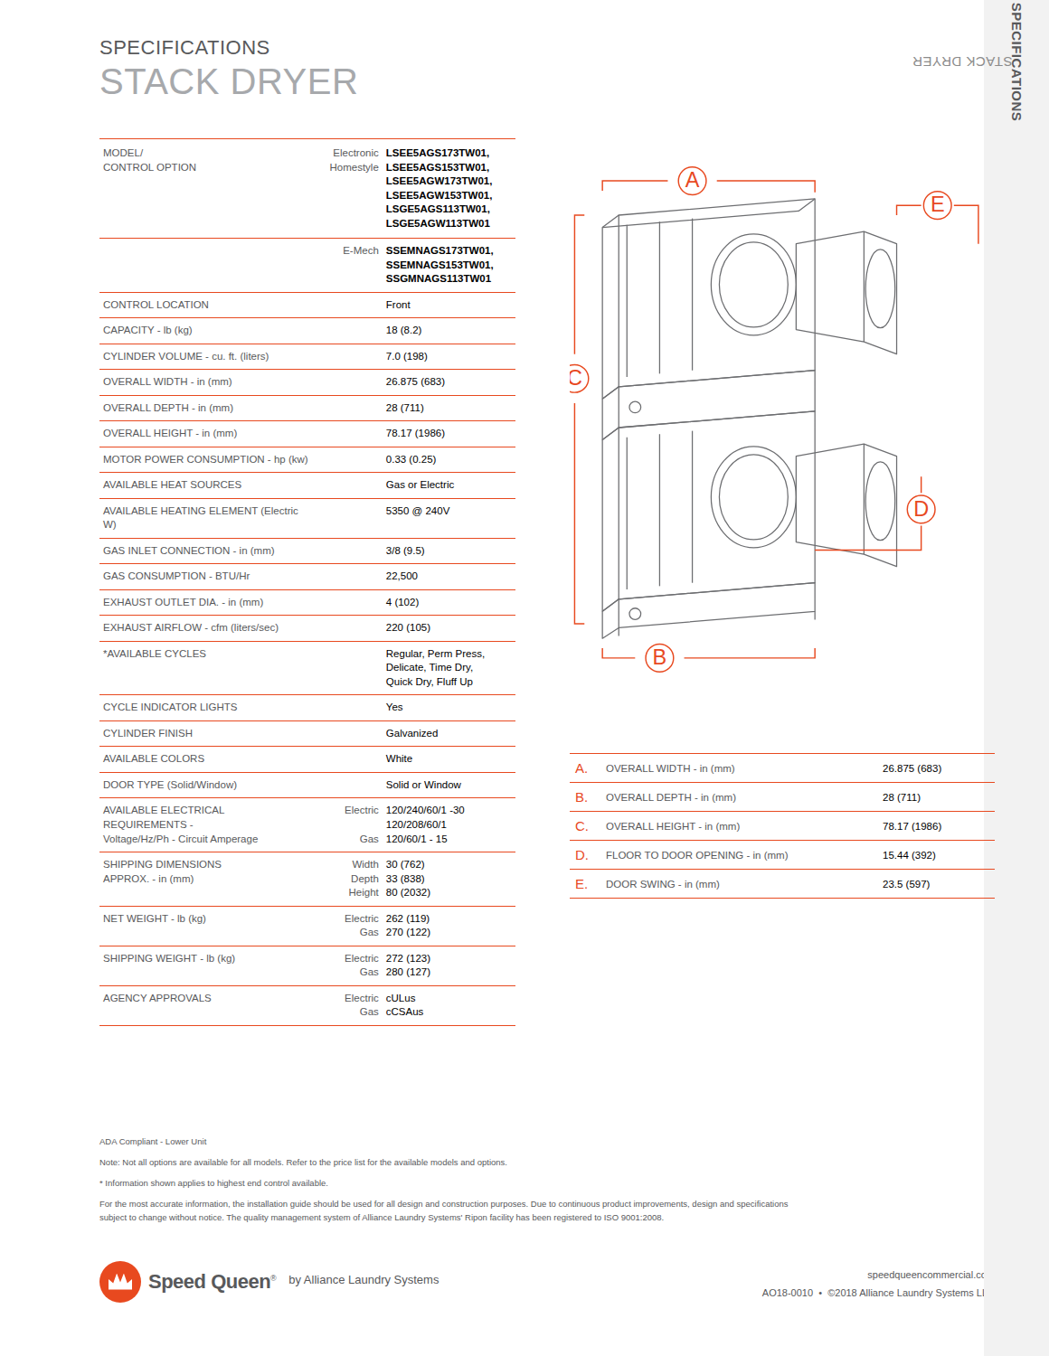SPECIFICATIONS STACK DRYER
SPECIFICATIONS
STACK DRYER
| MODEL/ CONTROL OPTION | Electronic Homestyle | LSEE5AGS173TW01, LSEE5AGS153TW01, LSEE5AGW173TW01, LSEE5AGW153TW01, LSGE5AGS113TW01, LSGE5AGW113TW01 |
| | E-Mech | SSEMNAGS173TW01, SSEMNAGS153TW01, SSGMNAGS113TW01 |
| CONTROL LOCATION | | Front |
| CAPACITY - lb (kg) | | 18 (8.2) |
| CYLINDER VOLUME - cu. ft. (liters) | | 7.0 (198) |
| OVERALL WIDTH - in (mm) | | 26.875 (683) |
| OVERALL DEPTH - in (mm) | | 28 (711) |
| OVERALL HEIGHT - in (mm) | | 78.17 (1986) |
| MOTOR POWER CONSUMPTION - hp (kw) | | 0.33 (0.25) |
| AVAILABLE HEAT SOURCES | | Gas or Electric |
| AVAILABLE HEATING ELEMENT (Electric W) | | 5350 @ 240V |
| GAS INLET CONNECTION - in (mm) | | 3/8 (9.5) |
| GAS CONSUMPTION - BTU/Hr | | 22,500 |
| EXHAUST OUTLET DIA. - in (mm) | | 4 (102) |
| EXHAUST AIRFLOW - cfm (liters/sec) | | 220 (105) |
| *AVAILABLE CYCLES | | Regular, Perm Press, Delicate, Time Dry, Quick Dry, Fluff Up |
| CYCLE INDICATOR LIGHTS | | Yes |
| CYLINDER FINISH | | Galvanized |
| AVAILABLE COLORS | | White |
| DOOR TYPE (Solid/Window) | | Solid or Window |
| AVAILABLE ELECTRICAL REQUIREMENTS - Voltage/Hz/Ph - Circuit Amperage | Electric Gas | 120/240/60/1 -30 120/208/60/1 120/60/1 - 15 |
| SHIPPING DIMENSIONS APPROX. - in (mm) | Width Depth Height | 30 (762) 33 (838) 80 (2032) |
| NET WEIGHT - lb (kg) | Electric Gas | 262 (119) 270 (122) |
| SHIPPING WEIGHT - lb (kg) | Electric Gas | 272 (123) 280 (127) |
| AGENCY APPROVALS | Electric Gas | cULus cCSAus |
A E C B D
| A. | OVERALL WIDTH - in (mm) | 26.875 (683) |
| B. | OVERALL DEPTH - in (mm) | 28 (711) |
| C. | OVERALL HEIGHT - in (mm) | 78.17 (1986) |
| D. | FLOOR TO DOOR OPENING - in (mm) | 15.44 (392) |
| E. | DOOR SWING - in (mm) | 23.5 (597) |
ADA Compliant - Lower Unit
Note: Not all options are available for all models. Refer to the price list for the available models and options.
* Information shown applies to highest end control available.
For the most accurate information, the installation guide should be used for all design and construction purposes. Due to continuous product improvements, design and specifications
subject to change without notice. The quality management system of Alliance Laundry Systems' Ripon facility has been registered to ISO 9001:2008.
Speed Queen®
by Alliance Laundry Systems
speedqueencommercial.com
AO18-0010 • ©2018 Alliance Laundry Systems LLC